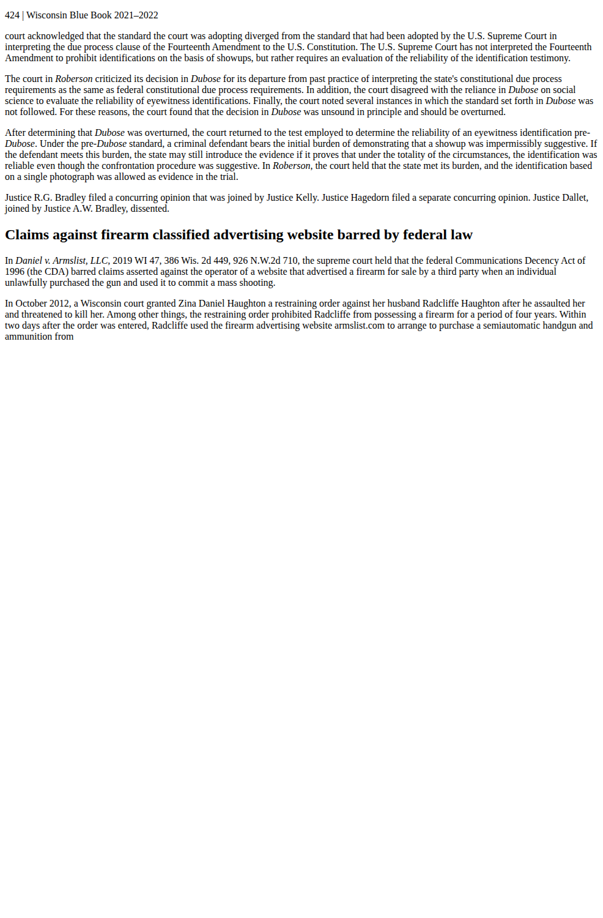424 | Wisconsin Blue Book 2021–2022
court acknowledged that the standard the court was adopting diverged from the standard that had been adopted by the U.S. Supreme Court in interpreting the due process clause of the Fourteenth Amendment to the U.S. Constitution. The U.S. Supreme Court has not interpreted the Fourteenth Amendment to prohibit identifications on the basis of showups, but rather requires an evaluation of the reliability of the identification testimony.
The court in Roberson criticized its decision in Dubose for its departure from past practice of interpreting the state's constitutional due process requirements as the same as federal constitutional due process requirements. In addition, the court disagreed with the reliance in Dubose on social science to evaluate the reliability of eyewitness identifications. Finally, the court noted several instances in which the standard set forth in Dubose was not followed. For these reasons, the court found that the decision in Dubose was unsound in principle and should be overturned.
After determining that Dubose was overturned, the court returned to the test employed to determine the reliability of an eyewitness identification pre-Dubose. Under the pre-Dubose standard, a criminal defendant bears the initial burden of demonstrating that a showup was impermissibly suggestive. If the defendant meets this burden, the state may still introduce the evidence if it proves that under the totality of the circumstances, the identification was reliable even though the confrontation procedure was suggestive. In Roberson, the court held that the state met its burden, and the identification based on a single photograph was allowed as evidence in the trial.
Justice R.G. Bradley filed a concurring opinion that was joined by Justice Kelly. Justice Hagedorn filed a separate concurring opinion. Justice Dallet, joined by Justice A.W. Bradley, dissented.
Claims against firearm classified advertising website barred by federal law
In Daniel v. Armslist, LLC, 2019 WI 47, 386 Wis. 2d 449, 926 N.W.2d 710, the supreme court held that the federal Communications Decency Act of 1996 (the CDA) barred claims asserted against the operator of a website that advertised a firearm for sale by a third party when an individual unlawfully purchased the gun and used it to commit a mass shooting.
In October 2012, a Wisconsin court granted Zina Daniel Haughton a restraining order against her husband Radcliffe Haughton after he assaulted her and threatened to kill her. Among other things, the restraining order prohibited Radcliffe from possessing a firearm for a period of four years. Within two days after the order was entered, Radcliffe used the firearm advertising website armslist.com to arrange to purchase a semiautomatic handgun and ammunition from